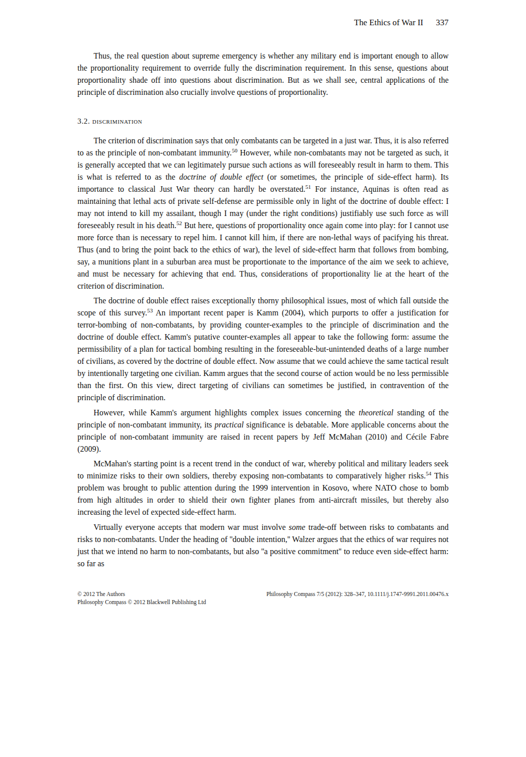The Ethics of War II337
Thus, the real question about supreme emergency is whether any military end is important enough to allow the proportionality requirement to override fully the discrimination requirement. In this sense, questions about proportionality shade off into questions about discrimination. But as we shall see, central applications of the principle of discrimination also crucially involve questions of proportionality.
3.2. Discrimination
The criterion of discrimination says that only combatants can be targeted in a just war. Thus, it is also referred to as the principle of non-combatant immunity.50 However, while non-combatants may not be targeted as such, it is generally accepted that we can legitimately pursue such actions as will foreseeably result in harm to them. This is what is referred to as the doctrine of double effect (or sometimes, the principle of side-effect harm). Its importance to classical Just War theory can hardly be overstated.51 For instance, Aquinas is often read as maintaining that lethal acts of private self-defense are permissible only in light of the doctrine of double effect: I may not intend to kill my assailant, though I may (under the right conditions) justifiably use such force as will foreseeably result in his death.52 But here, questions of proportionality once again come into play: for I cannot use more force than is necessary to repel him. I cannot kill him, if there are non-lethal ways of pacifying his threat. Thus (and to bring the point back to the ethics of war), the level of side-effect harm that follows from bombing, say, a munitions plant in a suburban area must be proportionate to the importance of the aim we seek to achieve, and must be necessary for achieving that end. Thus, considerations of proportionality lie at the heart of the criterion of discrimination.
The doctrine of double effect raises exceptionally thorny philosophical issues, most of which fall outside the scope of this survey.53 An important recent paper is Kamm (2004), which purports to offer a justification for terror-bombing of non-combatants, by providing counter-examples to the principle of discrimination and the doctrine of double effect. Kamm's putative counter-examples all appear to take the following form: assume the permissibility of a plan for tactical bombing resulting in the foreseeable-but-unintended deaths of a large number of civilians, as covered by the doctrine of double effect. Now assume that we could achieve the same tactical result by intentionally targeting one civilian. Kamm argues that the second course of action would be no less permissible than the first. On this view, direct targeting of civilians can sometimes be justified, in contravention of the principle of discrimination.
However, while Kamm's argument highlights complex issues concerning the theoretical standing of the principle of non-combatant immunity, its practical significance is debatable. More applicable concerns about the principle of non-combatant immunity are raised in recent papers by Jeff McMahan (2010) and Cécile Fabre (2009).
McMahan's starting point is a recent trend in the conduct of war, whereby political and military leaders seek to minimize risks to their own soldiers, thereby exposing non-combatants to comparatively higher risks.54 This problem was brought to public attention during the 1999 intervention in Kosovo, where NATO chose to bomb from high altitudes in order to shield their own fighter planes from anti-aircraft missiles, but thereby also increasing the level of expected side-effect harm.
Virtually everyone accepts that modern war must involve some trade-off between risks to combatants and risks to non-combatants. Under the heading of ''double intention,'' Walzer argues that the ethics of war requires not just that we intend no harm to non-combatants, but also ''a positive commitment'' to reduce even side-effect harm: so far as
© 2012 The Authors
Philosophy Compass © 2012 Blackwell Publishing Ltd
Philosophy Compass 7/5 (2012): 328–347, 10.1111/j.1747-9991.2011.00476.x